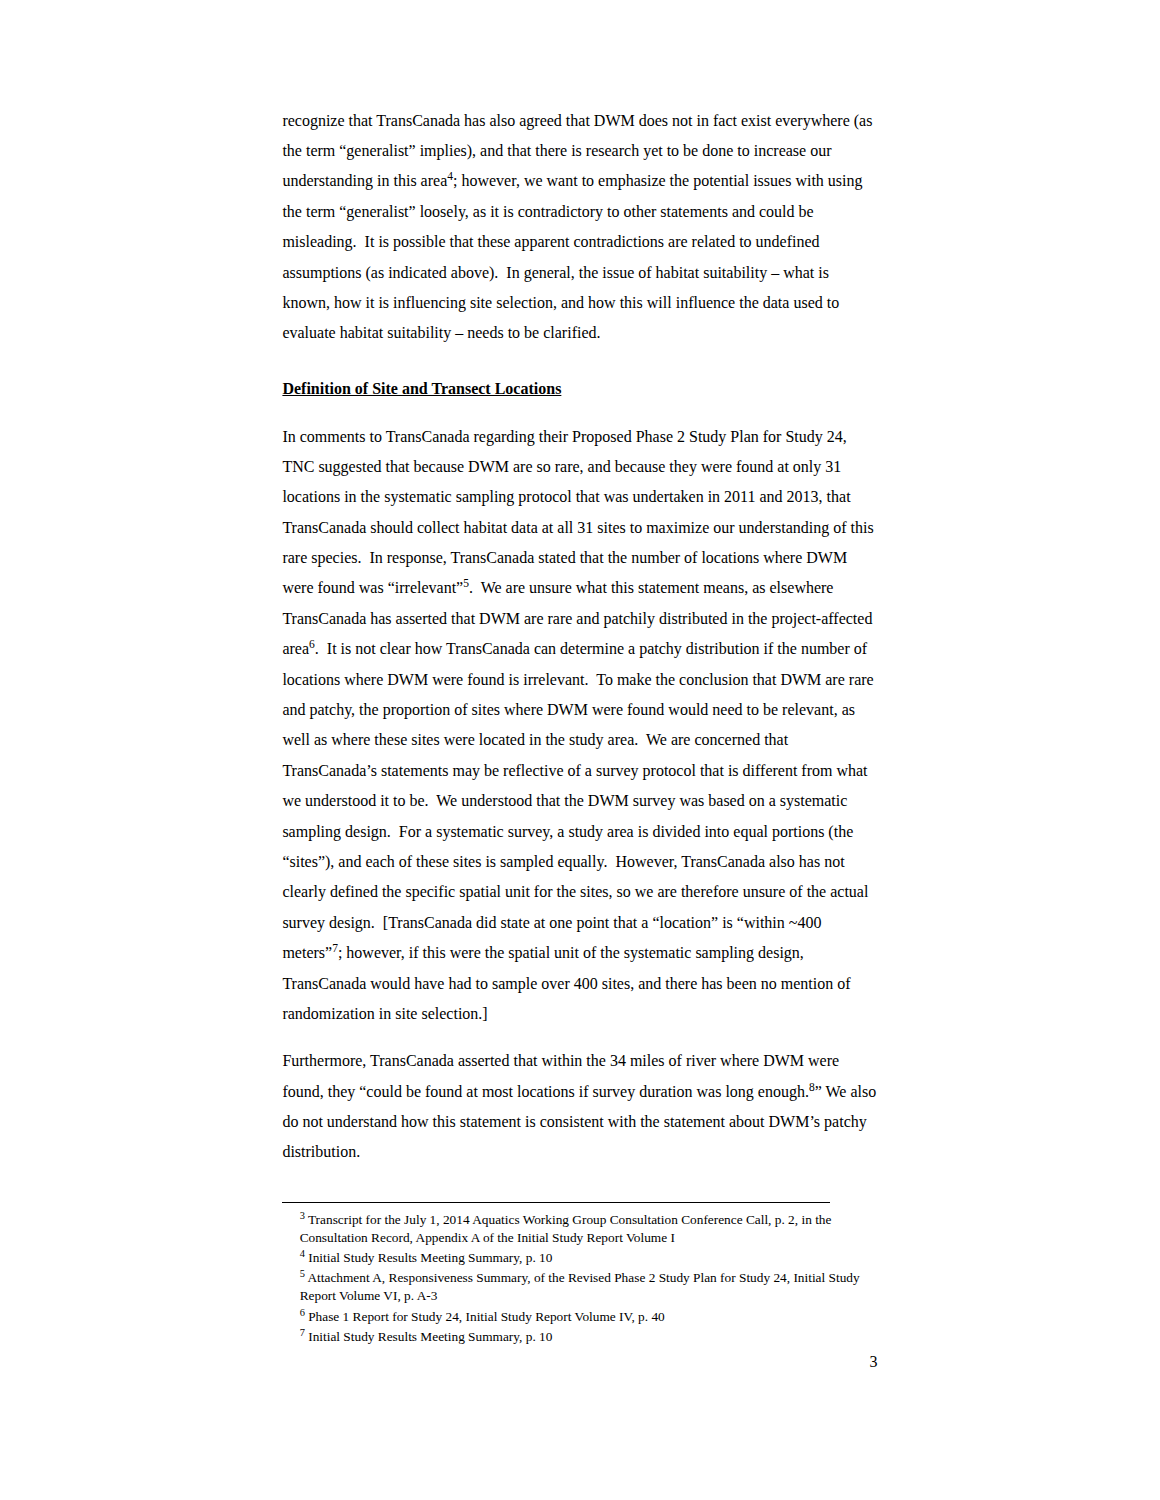recognize that TransCanada has also agreed that DWM does not in fact exist everywhere (as the term “generalist” implies), and that there is research yet to be done to increase our understanding in this area4; however, we want to emphasize the potential issues with using the term “generalist” loosely, as it is contradictory to other statements and could be misleading. It is possible that these apparent contradictions are related to undefined assumptions (as indicated above). In general, the issue of habitat suitability – what is known, how it is influencing site selection, and how this will influence the data used to evaluate habitat suitability – needs to be clarified.
Definition of Site and Transect Locations
In comments to TransCanada regarding their Proposed Phase 2 Study Plan for Study 24, TNC suggested that because DWM are so rare, and because they were found at only 31 locations in the systematic sampling protocol that was undertaken in 2011 and 2013, that TransCanada should collect habitat data at all 31 sites to maximize our understanding of this rare species. In response, TransCanada stated that the number of locations where DWM were found was “irrelevant”5. We are unsure what this statement means, as elsewhere TransCanada has asserted that DWM are rare and patchily distributed in the project-affected area6. It is not clear how TransCanada can determine a patchy distribution if the number of locations where DWM were found is irrelevant. To make the conclusion that DWM are rare and patchy, the proportion of sites where DWM were found would need to be relevant, as well as where these sites were located in the study area. We are concerned that TransCanada’s statements may be reflective of a survey protocol that is different from what we understood it to be. We understood that the DWM survey was based on a systematic sampling design. For a systematic survey, a study area is divided into equal portions (the “sites”), and each of these sites is sampled equally. However, TransCanada also has not clearly defined the specific spatial unit for the sites, so we are therefore unsure of the actual survey design. [TransCanada did state at one point that a “location” is “within ~400 meters”7; however, if this were the spatial unit of the systematic sampling design, TransCanada would have had to sample over 400 sites, and there has been no mention of randomization in site selection.]
Furthermore, TransCanada asserted that within the 34 miles of river where DWM were found, they “could be found at most locations if survey duration was long enough.8” We also do not understand how this statement is consistent with the statement about DWM’s patchy distribution.
3 Transcript for the July 1, 2014 Aquatics Working Group Consultation Conference Call, p. 2, in the Consultation Record, Appendix A of the Initial Study Report Volume I
4 Initial Study Results Meeting Summary, p. 10
5 Attachment A, Responsiveness Summary, of the Revised Phase 2 Study Plan for Study 24, Initial Study Report Volume VI, p. A-3
6 Phase 1 Report for Study 24, Initial Study Report Volume IV, p. 40
7 Initial Study Results Meeting Summary, p. 10
3